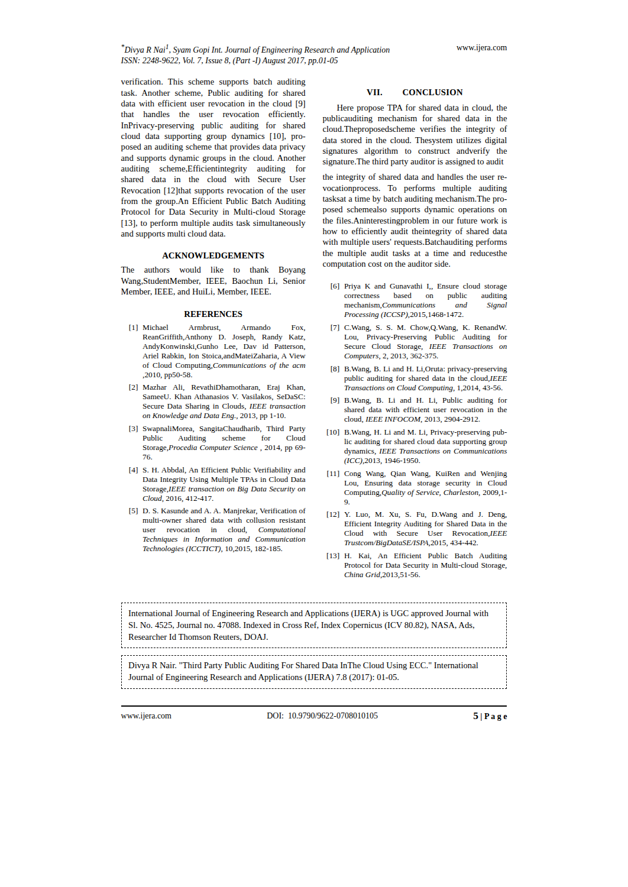*Divya R Nai1, Syam Gopi Int. Journal of Engineering Research and Application www.ijera.com
ISSN: 2248-9622, Vol. 7, Issue 8, (Part -I) August 2017, pp.01-05
verification. This scheme supports batch auditing task. Another scheme, Public auditing for shared data with efficient user revocation in the cloud [9] that handles the user revocation efficiently. InPrivacy-preserving public auditing for shared cloud data supporting group dynamics [10], proposed an auditing scheme that provides data privacy and supports dynamic groups in the cloud. Another auditing scheme,Efficientintegrity auditing for shared data in the cloud with Secure User Revocation [12]that supports revocation of the user from the group.An Efficient Public Batch Auditing Protocol for Data Security in Multi-cloud Storage [13], to perform multiple audits task simultaneously and supports multi cloud data.
ACKNOWLEDGEMENTS
The authors would like to thank Boyang Wang,StudentMember, IEEE, Baochun Li, Senior Member, IEEE, and HuiLi, Member, IEEE.
REFERENCES
[1] Michael Armbrust, Armando Fox, ReanGriffith,Anthony D. Joseph, Randy Katz, AndyKonwinski,Gunho Lee, Dav id Patterson, Ariel Rabkin, Ion Stoica,andMateiZaharia, A View of Cloud Computing,Communications of the acm ,2010, pp50-58.
[2] Mazhar Ali, RevathiDhamotharan, Eraj Khan, SameeU. Khan Athanasios V. Vasilakos, SeDaSC: Secure Data Sharing in Clouds, IEEE transaction on Knowledge and Data Eng., 2013, pp 1-10.
[3] SwapnaliMorea, SangitaChaudharib, Third Party Public Auditing scheme for Cloud Storage,Procedia Computer Science , 2014, pp 69-76.
[4] S. H. Abbdal, An Efficient Public Verifiability and Data Integrity Using Multiple TPAs in Cloud Data Storage,IEEE transaction on Big Data Security on Cloud, 2016, 412-417.
[5] D. S. Kasunde and A. A. Manjrekar, Verification of multi-owner shared data with collusion resistant user revocation in cloud, Computational Techniques in Information and Communication Technologies (ICCTICT), 10,2015, 182-185.
VII. CONCLUSION
Here propose TPA for shared data in cloud, the publicauditing mechanism for shared data in the cloud.Theproposedscheme verifies the integrity of data stored in the cloud. Thesystem utilizes digital signatures algorithm to construct andverify the signature.The third party auditor is assigned to audit
the integrity of shared data and handles the user revocationprocess. To performs multiple auditing tasksat a time by batch auditing mechanism.The proposed schemealso supports dynamic operations on the files.Aninterestingproblem in our future work is how to efficiently audit theintegrity of shared data with multiple users' requests.Batchauditing performs the multiple audit tasks at a time and reducesthe computation cost on the auditor side.
[6] Priya K and Gunavathi I,, Ensure cloud storage correctness based on public auditing mechanism,Communications and Signal Processing (ICCSP),2015,1468-1472.
[7] C.Wang, S. S. M. Chow,Q.Wang, K. RenandW. Lou, Privacy-Preserving Public Auditing for Secure Cloud Storage, IEEE Transactions on Computers, 2, 2013, 362-375.
[8] B.Wang, B. Li and H. Li,Oruta: privacy-preserving public auditing for shared data in the cloud,IEEE Transactions on Cloud Computing, 1,2014, 43-56.
[9] B.Wang, B. Li and H. Li, Public auditing for shared data with efficient user revocation in the cloud, IEEE INFOCOM, 2013, 2904-2912.
[10] B.Wang, H. Li and M. Li, Privacy-preserving public auditing for shared cloud data supporting group dynamics, IEEE Transactions on Communications (ICC),2013, 1946-1950.
[11] Cong Wang, Qian Wang, KuiRen and Wenjing Lou, Ensuring data storage security in Cloud Computing,Quality of Service, Charleston, 2009,1-9.
[12] Y. Luo, M. Xu, S. Fu, D.Wang and J. Deng, Efficient Integrity Auditing for Shared Data in the Cloud with Secure User Revocation,IEEE Trustcom/BigDataSE/ISPA,2015, 434-442.
[13] H. Kai, An Efficient Public Batch Auditing Protocol for Data Security in Multi-cloud Storage, China Grid,2013,51-56.
International Journal of Engineering Research and Applications (IJERA) is UGC approved Journal with Sl. No. 4525, Journal no. 47088. Indexed in Cross Ref, Index Copernicus (ICV 80.82), NASA, Ads, Researcher Id Thomson Reuters, DOAJ.
Divya R Nair. "Third Party Public Auditing For Shared Data InThe Cloud Using ECC." International Journal of Engineering Research and Applications (IJERA) 7.8 (2017): 01-05.
www.ijera.com
DOI: 10.9790/9622-0708010105
5 | P a g e